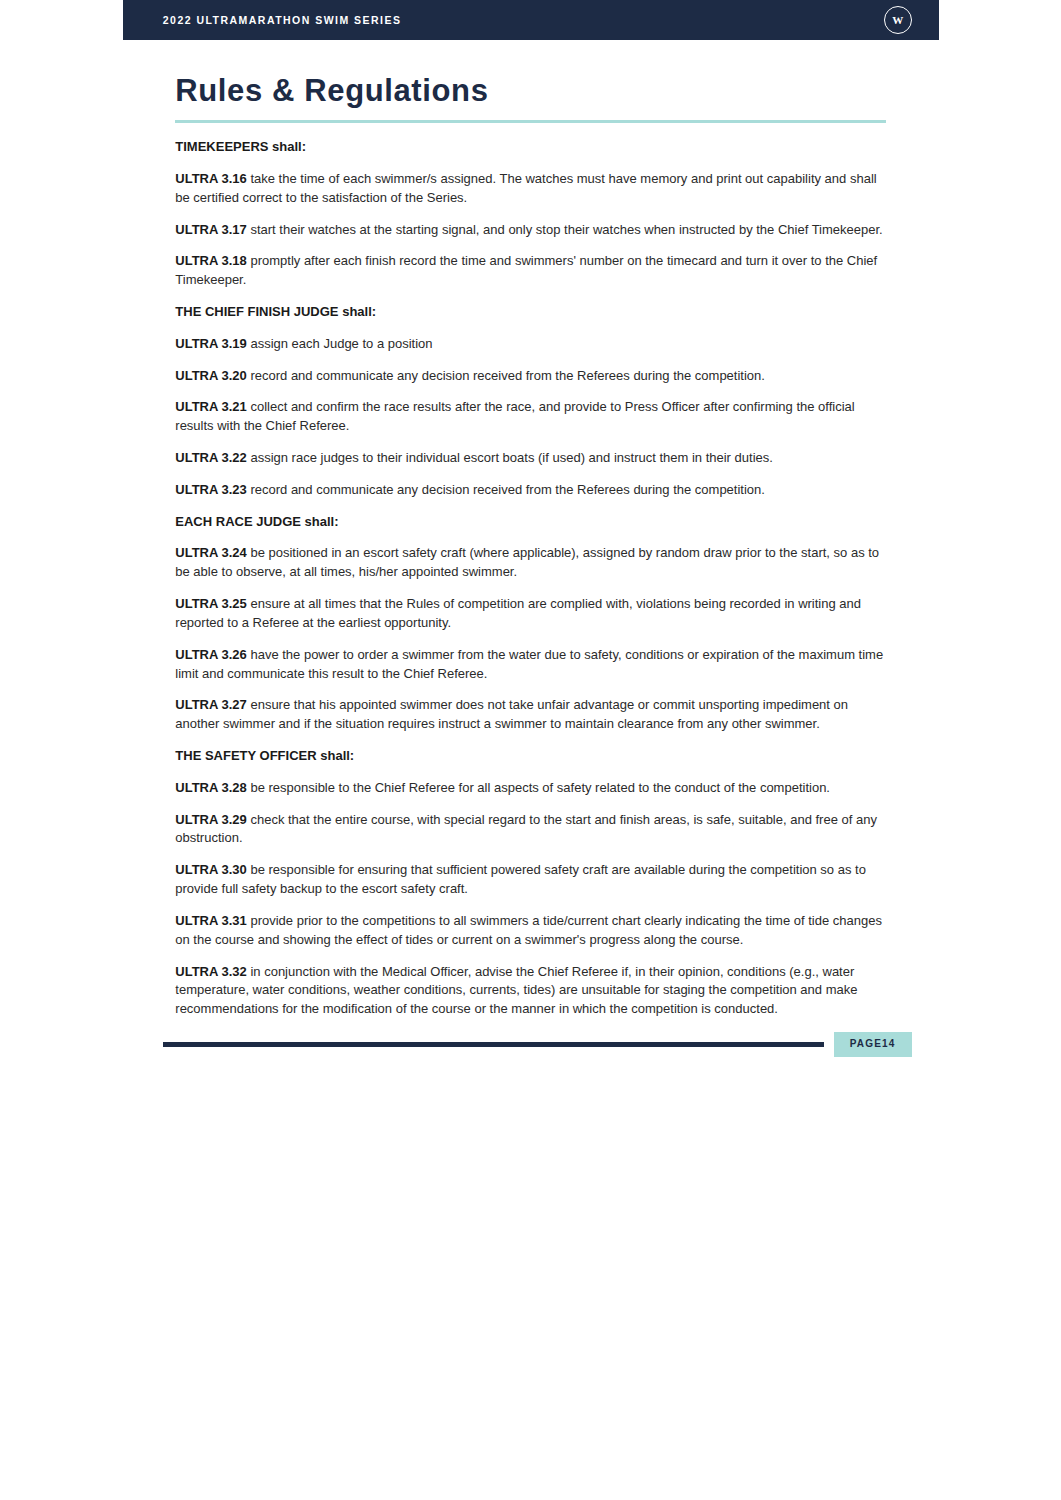2022 Ultramarathon Swim Series
W
Rules & Regulations
TIMEKEEPERS shall:
ULTRA 3.16 take the time of each swimmer/s assigned. The watches must have memory and print out capability and shall be certified correct to the satisfaction of the Series.
ULTRA 3.17 start their watches at the starting signal, and only stop their watches when instructed by the Chief Timekeeper.
ULTRA 3.18 promptly after each finish record the time and swimmers' number on the timecard and turn it over to the Chief Timekeeper.
THE CHIEF FINISH JUDGE shall:
ULTRA 3.19 assign each Judge to a position
ULTRA 3.20 record and communicate any decision received from the Referees during the competition.
ULTRA 3.21 collect and confirm the race results after the race, and provide to Press Officer after confirming the official results with the Chief Referee.
ULTRA 3.22 assign race judges to their individual escort boats (if used) and instruct them in their duties.
ULTRA 3.23 record and communicate any decision received from the Referees during the competition.
EACH RACE JUDGE shall:
ULTRA 3.24 be positioned in an escort safety craft (where applicable), assigned by random draw prior to the start, so as to be able to observe, at all times, his/her appointed swimmer.
ULTRA 3.25 ensure at all times that the Rules of competition are complied with, violations being recorded in writing and reported to a Referee at the earliest opportunity.
ULTRA 3.26 have the power to order a swimmer from the water due to safety, conditions or expiration of the maximum time limit and communicate this result to the Chief Referee.
ULTRA 3.27 ensure that his appointed swimmer does not take unfair advantage or commit unsporting impediment on another swimmer and if the situation requires instruct a swimmer to maintain clearance from any other swimmer.
THE SAFETY OFFICER shall:
ULTRA 3.28 be responsible to the Chief Referee for all aspects of safety related to the conduct of the competition.
ULTRA 3.29 check that the entire course, with special regard to the start and finish areas, is safe, suitable, and free of any obstruction.
ULTRA 3.30 be responsible for ensuring that sufficient powered safety craft are available during the competition so as to provide full safety backup to the escort safety craft.
ULTRA 3.31 provide prior to the competitions to all swimmers a tide/current chart clearly indicating the time of tide changes on the course and showing the effect of tides or current on a swimmer's progress along the course.
ULTRA 3.32 in conjunction with the Medical Officer, advise the Chief Referee if, in their opinion, conditions (e.g., water temperature, water conditions, weather conditions, currents, tides) are unsuitable for staging the competition and make recommendations for the modification of the course or the manner in which the competition is conducted.
PAGE14